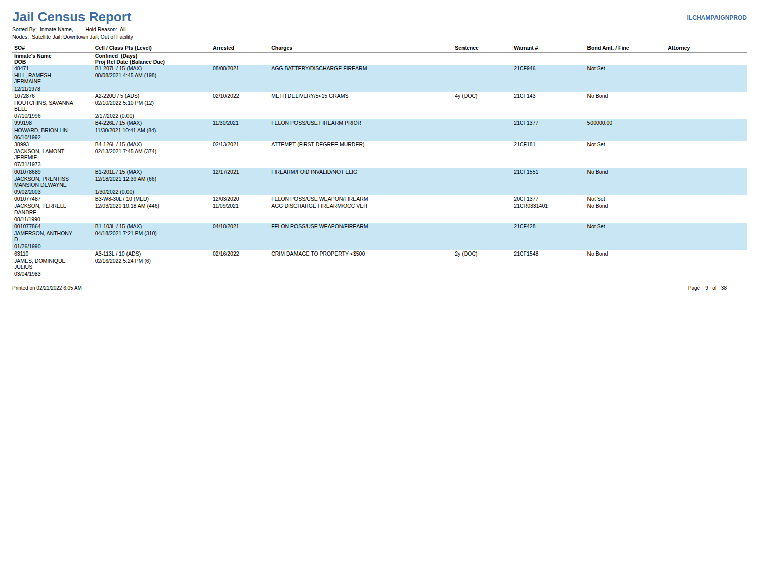Jail Census Report
ILCHAMPAIGNPROD
Sorted By: Inmate Name, Hold Reason: All
Nodes: Satellite Jail; Downtown Jail; Out of Facility
| SO# | Cell / Class Pts (Level) | Arrested | Charges | Sentence | Warrant # | Bond Amt. / Fine | Attorney |
| --- | --- | --- | --- | --- | --- | --- | --- |
| Inmate's Name | Confined (Days) | | | | | | |
| DOB | Proj Rel Date (Balance Due) | | | | | | |
| 48471 | B1-207L / 15 (MAX) | 08/08/2021 | AGG BATTERY/DISCHARGE FIREARM | | 21CF946 | Not Set | |
| HILL, RAMESH JERMAINE | 08/08/2021 4:45 AM (198) | | | | | | |
| 12/11/1978 | | | | | | | |
| 1072876 | A2-220U / 5 (ADS) | 02/10/2022 | METH DELIVERY/5<15 GRAMS | 4y (DOC) | 21CF143 | No Bond | |
| HOUTCHINS, SAVANNA BELL | 02/10/2022 5:10 PM (12) | | | | | | |
| 07/10/1996 | 2/17/2022 (0.00) | | | | | | |
| 999198 | B4-226L / 15 (MAX) | 11/30/2021 | FELON POSS/USE FIREARM PRIOR | | 21CF1377 | 500000.00 | |
| HOWARD, BRION LIN | 11/30/2021 10:41 AM (84) | | | | | | |
| 06/10/1992 | | | | | | | |
| 38993 | B4-126L / 15 (MAX) | 02/13/2021 | ATTEMPT (FIRST DEGREE MURDER) | | 21CF181 | Not Set | |
| JACKSON, LAMONT JEREMIE | 02/13/2021 7:45 AM (374) | | | | | | |
| 07/31/1973 | | | | | | | |
| 001078689 | B1-201L / 15 (MAX) | 12/17/2021 | FIREARM/FOID INVALID/NOT ELIG | | 21CF1551 | No Bond | |
| JACKSON, PRENTISS MANSION DEWAYNE | 12/18/2021 12:39 AM (66) | | | | | | |
| 09/02/2003 | 1/30/2022 (0.00) | | | | | | |
| 001077487 | B3-W8-30L / 10 (MED) | 12/03/2020 | FELON POSS/USE WEAPON/FIREARM | | 20CF1377 | Not Set | |
| JACKSON, TERRELL DANDRE | 12/03/2020 10:18 AM (446) | 11/09/2021 | AGG DISCHARGE FIREARM/OCC VEH | | 21CR0331401 | No Bond | |
| 08/11/1990 | | | | | | | |
| 001077864 | B1-103L / 15 (MAX) | 04/18/2021 | FELON POSS/USE WEAPON/FIREARM | | 21CF428 | Not Set | |
| JAMERSON, ANTHONY D | 04/18/2021 7:21 PM (310) | | | | | | |
| 01/26/1990 | | | | | | | |
| 63110 | A3-113L / 10 (ADS) | 02/16/2022 | CRIM DAMAGE TO PROPERTY <$500 | 2y (DOC) | 21CF1548 | No Bond | |
| JAMES, DOMINIQUE JULIUS | 02/16/2022 5:24 PM (6) | | | | | | |
| 03/04/1983 | | | | | | | |
Printed on 02/21/2022 6:05 AM
Page 9 of 38